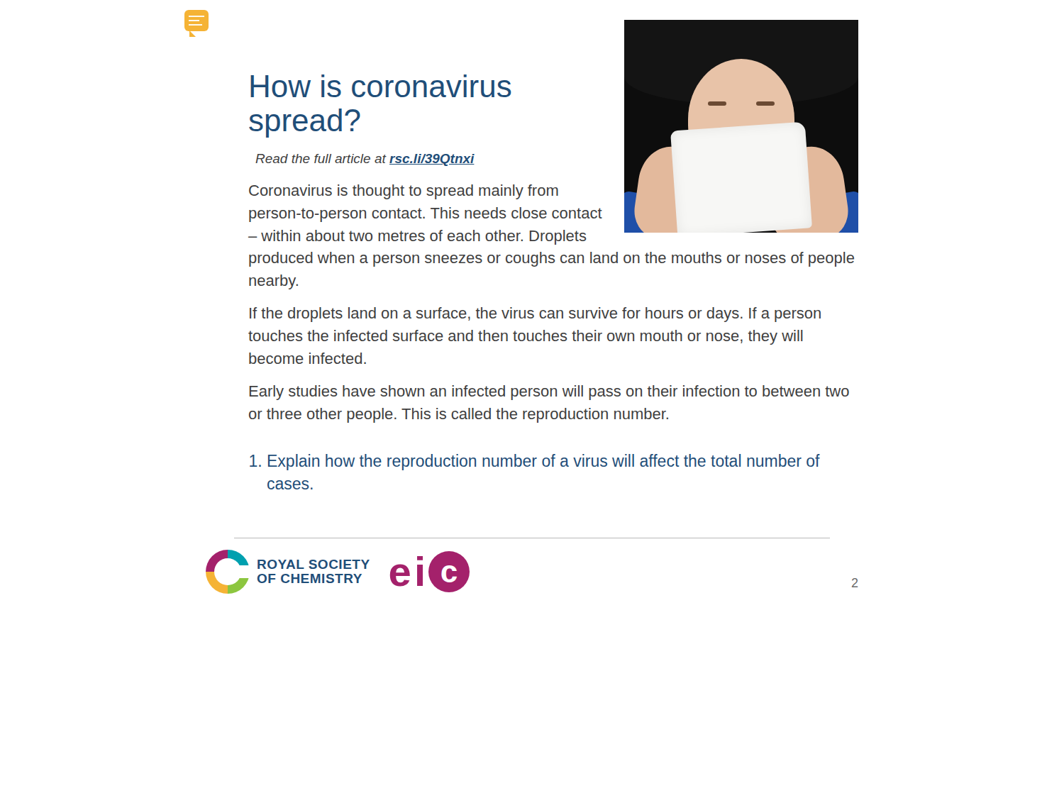How is coronavirus spread?
Read the full article at rsc.li/39Qtnxi
Coronavirus is thought to spread mainly from person-to-person contact. This needs close contact – within about two metres of each other. Droplets produced when a person sneezes or coughs can land on the mouths or noses of people nearby.
If the droplets land on a surface, the virus can survive for hours or days. If a person touches the infected surface and then touches their own mouth or nose, they will become infected.
Early studies have shown an infected person will pass on their infection to between two or three other people. This is called the reproduction number.
Explain how the reproduction number of a virus will affect the total number of cases.
ROYAL SOCIETY
OF CHEMISTRY
eic
2